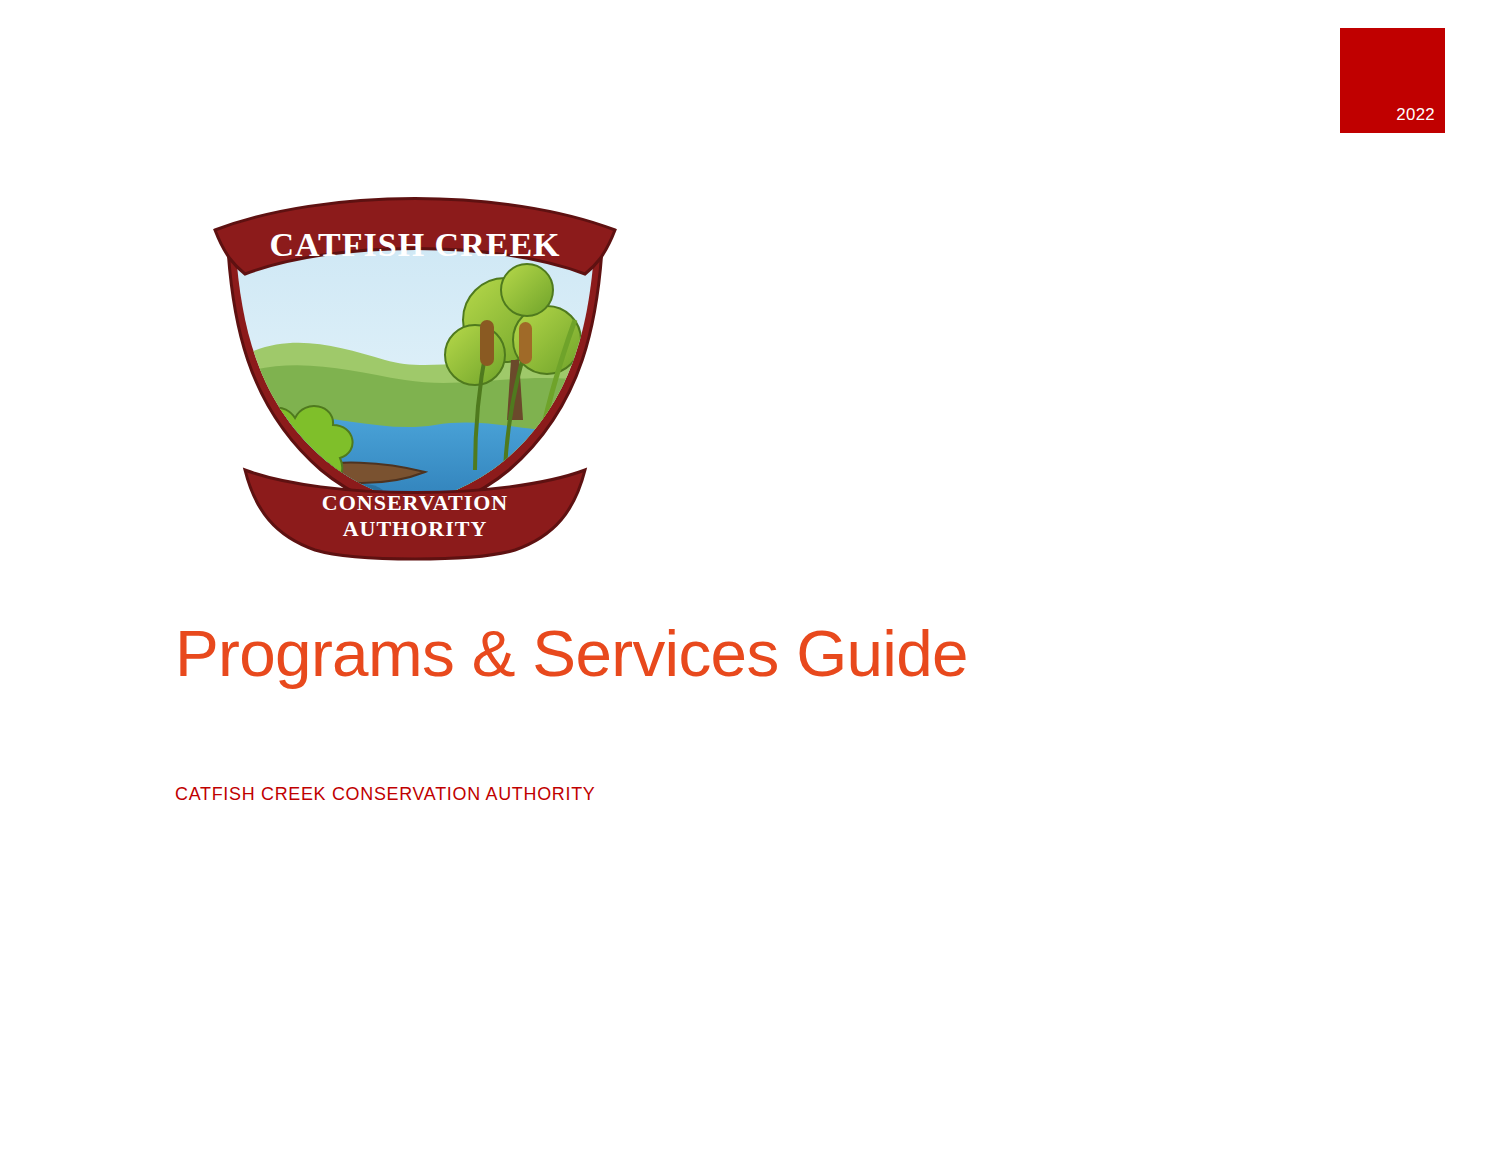2022
CATFISH CREEK CONSERVATION AUTHORITY
Programs & Services Guide
Catfish Creek Conservation Authority